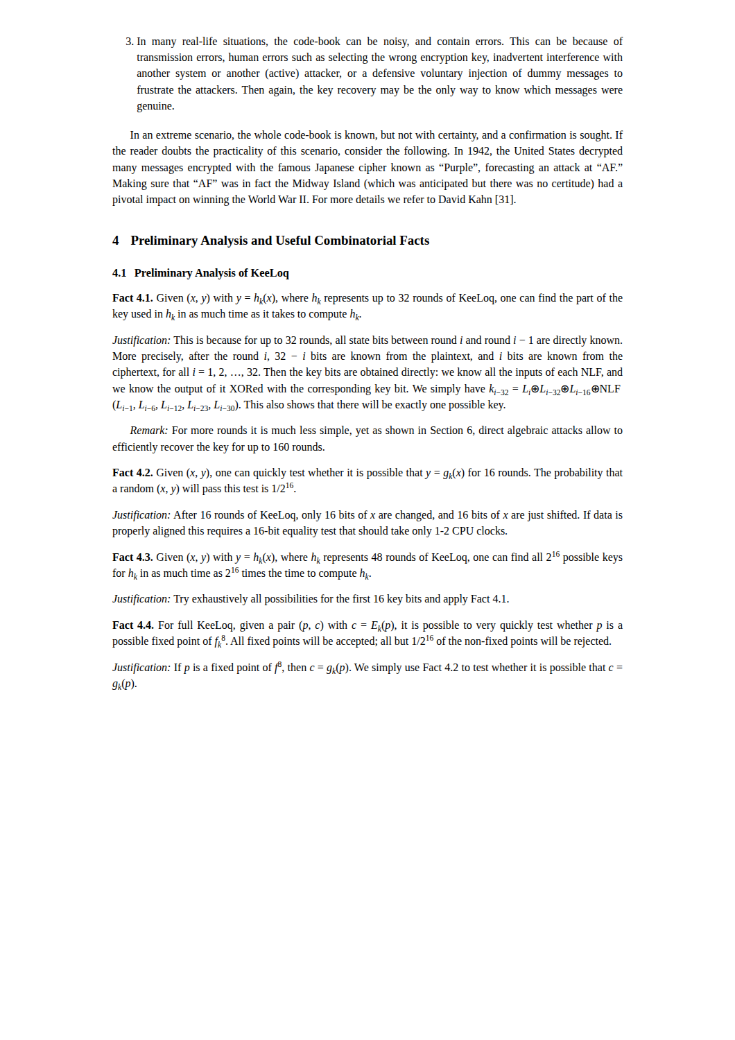In many real-life situations, the code-book can be noisy, and contain errors. This can be because of transmission errors, human errors such as selecting the wrong encryption key, inadvertent interference with another system or another (active) attacker, or a defensive voluntary injection of dummy messages to frustrate the attackers. Then again, the key recovery may be the only way to know which messages were genuine.
In an extreme scenario, the whole code-book is known, but not with certainty, and a confirmation is sought. If the reader doubts the practicality of this scenario, consider the following. In 1942, the United States decrypted many messages encrypted with the famous Japanese cipher known as “Purple”, forecasting an attack at “AF.” Making sure that “AF” was in fact the Midway Island (which was anticipated but there was no certitude) had a pivotal impact on winning the World War II. For more details we refer to David Kahn [31].
4 Preliminary Analysis and Useful Combinatorial Facts
4.1 Preliminary Analysis of KeeLoq
Fact 4.1. Given (x, y) with y = hk(x), where hk represents up to 32 rounds of KeeLoq, one can find the part of the key used in hk in as much time as it takes to compute hk.
Justification: This is because for up to 32 rounds, all state bits between round i and round i − 1 are directly known. More precisely, after the round i, 32 − i bits are known from the plaintext, and i bits are known from the ciphertext, for all i = 1, 2, …, 32. Then the key bits are obtained directly: we know all the inputs of each NLF, and we know the output of it XORed with the corresponding key bit. We simply have ki−32 = Li⊕Li−32⊕Li−16⊕NLF (Li−1, Li−6, Li−12, Li−23, Li−30). This also shows that there will be exactly one possible key.
Remark: For more rounds it is much less simple, yet as shown in Section 6, direct algebraic attacks allow to efficiently recover the key for up to 160 rounds.
Fact 4.2. Given (x, y), one can quickly test whether it is possible that y = gk(x) for 16 rounds. The probability that a random (x, y) will pass this test is 1/216.
Justification: After 16 rounds of KeeLoq, only 16 bits of x are changed, and 16 bits of x are just shifted. If data is properly aligned this requires a 16-bit equality test that should take only 1-2 CPU clocks.
Fact 4.3. Given (x, y) with y = hk(x), where hk represents 48 rounds of KeeLoq, one can find all 216 possible keys for hk in as much time as 216 times the time to compute hk.
Justification: Try exhaustively all possibilities for the first 16 key bits and apply Fact 4.1.
Fact 4.4. For full KeeLoq, given a pair (p, c) with c = Ek(p), it is possible to very quickly test whether p is a possible fixed point of fk8. All fixed points will be accepted; all but 1/216 of the non-fixed points will be rejected.
Justification: If p is a fixed point of f8, then c = gk(p). We simply use Fact 4.2 to test whether it is possible that c = gk(p).